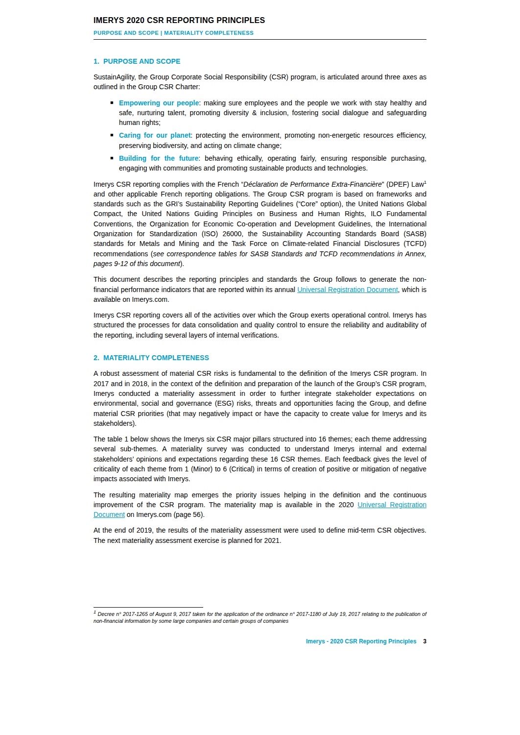IMERYS 2020 CSR REPORTING PRINCIPLES
PURPOSE AND SCOPE | MATERIALITY COMPLETENESS
1. PURPOSE AND SCOPE
SustainAgility, the Group Corporate Social Responsibility (CSR) program, is articulated around three axes as outlined in the Group CSR Charter:
Empowering our people: making sure employees and the people we work with stay healthy and safe, nurturing talent, promoting diversity & inclusion, fostering social dialogue and safeguarding human rights;
Caring for our planet: protecting the environment, promoting non-energetic resources efficiency, preserving biodiversity, and acting on climate change;
Building for the future: behaving ethically, operating fairly, ensuring responsible purchasing, engaging with communities and promoting sustainable products and technologies.
Imerys CSR reporting complies with the French “Déclaration de Performance Extra-Financière” (DPEF) Law1 and other applicable French reporting obligations. The Group CSR program is based on frameworks and standards such as the GRI’s Sustainability Reporting Guidelines (“Core” option), the United Nations Global Compact, the United Nations Guiding Principles on Business and Human Rights, ILO Fundamental Conventions, the Organization for Economic Co-operation and Development Guidelines, the International Organization for Standardization (ISO) 26000, the Sustainability Accounting Standards Board (SASB) standards for Metals and Mining and the Task Force on Climate-related Financial Disclosures (TCFD) recommendations (see correspondence tables for SASB Standards and TCFD recommendations in Annex, pages 9-12 of this document).
This document describes the reporting principles and standards the Group follows to generate the non-financial performance indicators that are reported within its annual Universal Registration Document, which is available on Imerys.com.
Imerys CSR reporting covers all of the activities over which the Group exerts operational control. Imerys has structured the processes for data consolidation and quality control to ensure the reliability and auditability of the reporting, including several layers of internal verifications.
2. MATERIALITY COMPLETENESS
A robust assessment of material CSR risks is fundamental to the definition of the Imerys CSR program. In 2017 and in 2018, in the context of the definition and preparation of the launch of the Group’s CSR program, Imerys conducted a materiality assessment in order to further integrate stakeholder expectations on environmental, social and governance (ESG) risks, threats and opportunities facing the Group, and define material CSR priorities (that may negatively impact or have the capacity to create value for Imerys and its stakeholders).
The table 1 below shows the Imerys six CSR major pillars structured into 16 themes; each theme addressing several sub-themes. A materiality survey was conducted to understand Imerys internal and external stakeholders’ opinions and expectations regarding these 16 CSR themes. Each feedback gives the level of criticality of each theme from 1 (Minor) to 6 (Critical) in terms of creation of positive or mitigation of negative impacts associated with Imerys.
The resulting materiality map emerges the priority issues helping in the definition and the continuous improvement of the CSR program. The materiality map is available in the 2020 Universal Registration Document on Imerys.com (page 56).
At the end of 2019, the results of the materiality assessment were used to define mid-term CSR objectives. The next materiality assessment exercise is planned for 2021.
1 Decree n° 2017-1265 of August 9, 2017 taken for the application of the ordinance n° 2017-1180 of July 19, 2017 relating to the publication of non-financial information by some large companies and certain groups of companies
Imerys - 2020 CSR Reporting Principles 3